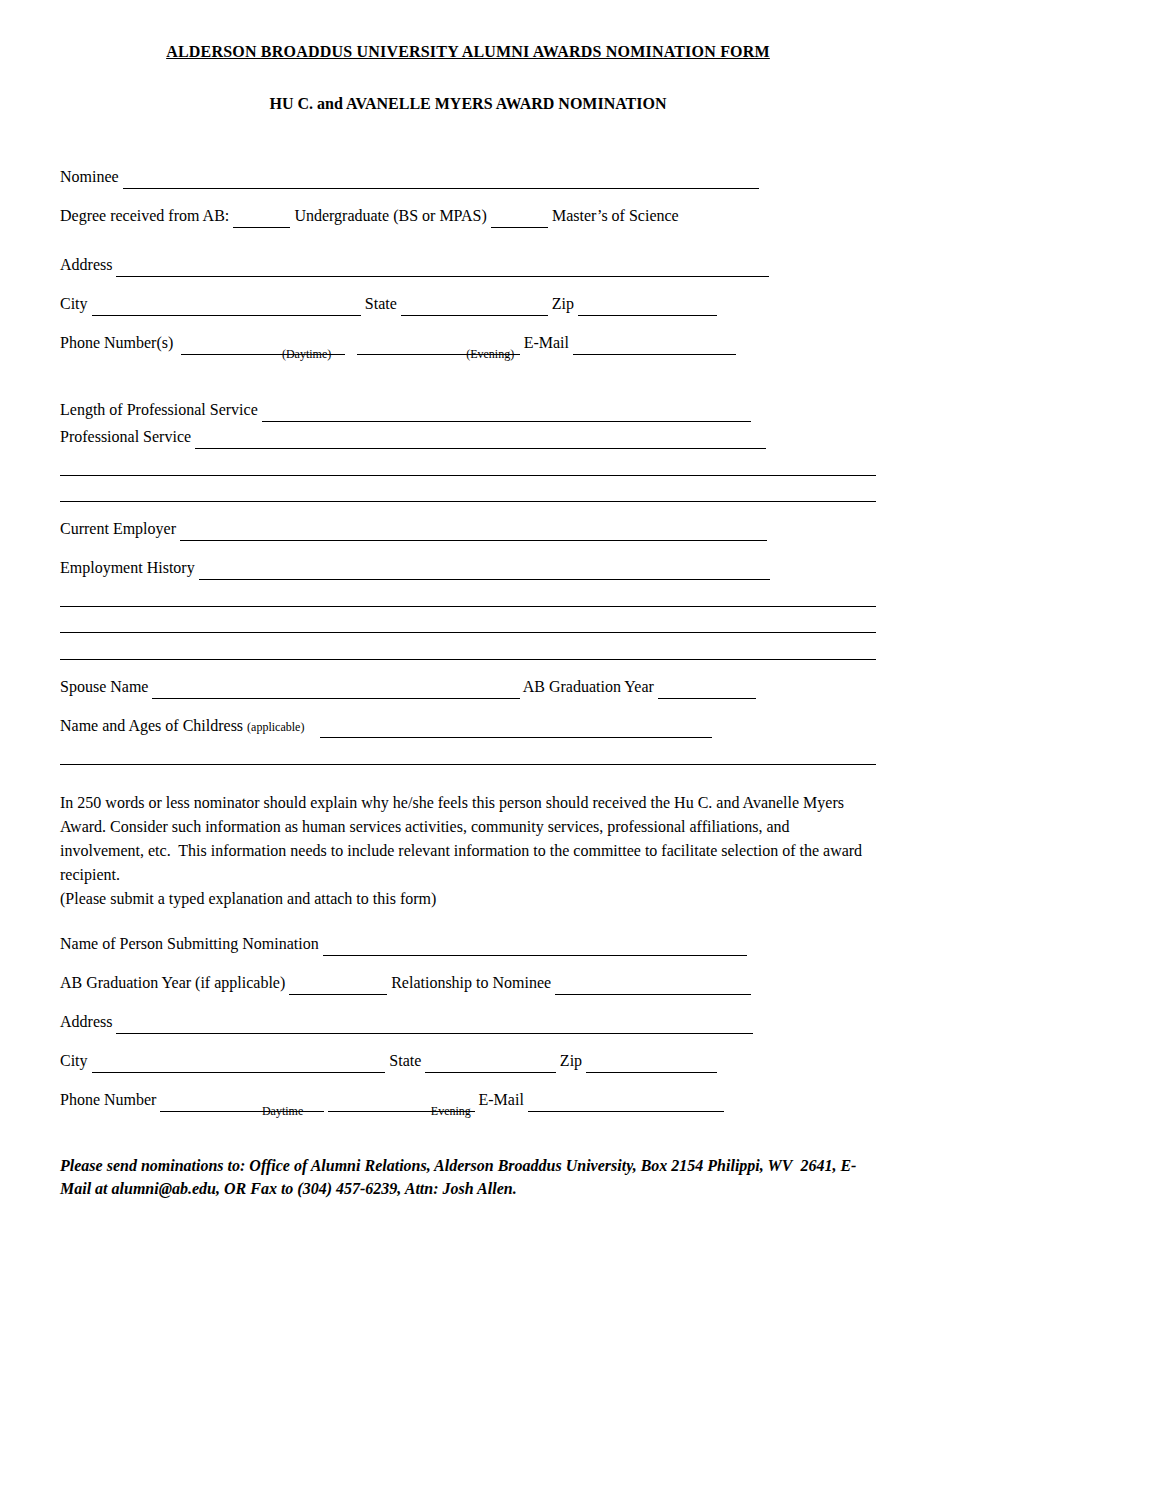ALDERSON BROADDUS UNIVERSITY ALUMNI AWARDS NOMINATION FORM
HU C. and AVANELLE MYERS AWARD NOMINATION
Nominee
Degree received from AB: Undergraduate (BS or MPAS) Master’s of Science
Address
City State Zip
Phone Number(s) E-Mail
(Daytime) (Evening)
Length of Professional Service
Professional Service
Current Employer
Employment History
Spouse Name AB Graduation Year
Name and Ages of Childress (applicable)
In 250 words or less nominator should explain why he/she feels this person should received the Hu C. and Avanelle Myers Award. Consider such information as human services activities, community services, professional affiliations, and involvement, etc. This information needs to include relevant information to the committee to facilitate selection of the award recipient.
(Please submit a typed explanation and attach to this form)
Name of Person Submitting Nomination
AB Graduation Year (if applicable) Relationship to Nominee
Address
City State Zip
Phone Number E-Mail
Daytime Evening
Please send nominations to: Office of Alumni Relations, Alderson Broaddus University, Box 2154 Philippi, WV 2641, E-Mail at alumni@ab.edu, OR Fax to (304) 457-6239, Attn: Josh Allen.